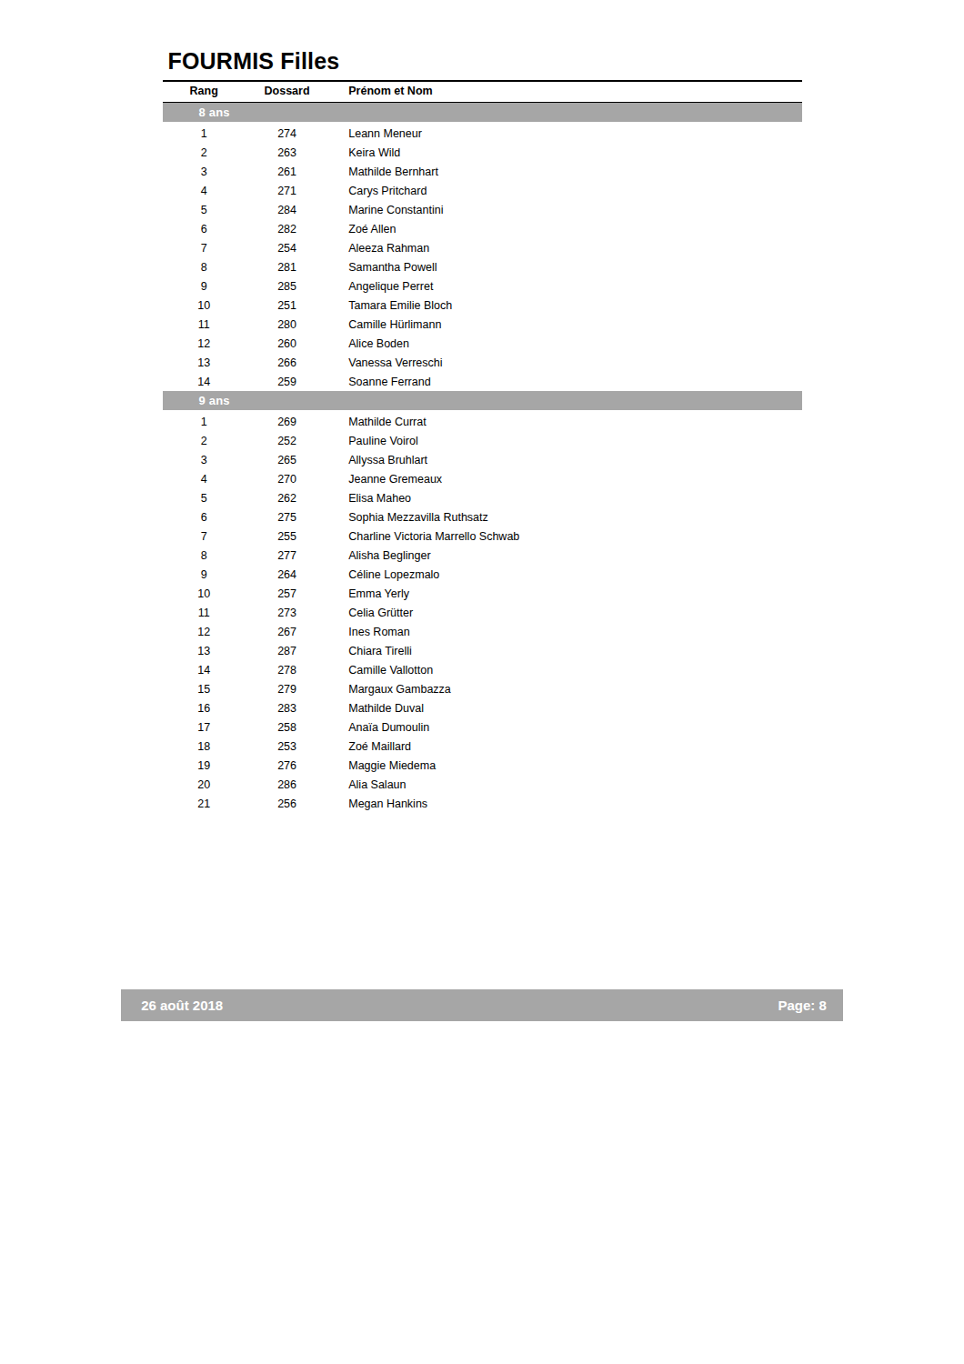FOURMIS Filles
| Rang | Dossard | Prénom et Nom |
| --- | --- | --- |
| 8 ans |
| 1 | 274 | Leann Meneur |
| 2 | 263 | Keira Wild |
| 3 | 261 | Mathilde Bernhart |
| 4 | 271 | Carys Pritchard |
| 5 | 284 | Marine Constantini |
| 6 | 282 | Zoé Allen |
| 7 | 254 | Aleeza Rahman |
| 8 | 281 | Samantha Powell |
| 9 | 285 | Angelique Perret |
| 10 | 251 | Tamara Emilie Bloch |
| 11 | 280 | Camille Hürlimann |
| 12 | 260 | Alice Boden |
| 13 | 266 | Vanessa Verreschi |
| 14 | 259 | Soanne Ferrand |
| 9 ans |
| 1 | 269 | Mathilde Currat |
| 2 | 252 | Pauline Voirol |
| 3 | 265 | Allyssa Bruhlart |
| 4 | 270 | Jeanne Gremeaux |
| 5 | 262 | Elisa Maheo |
| 6 | 275 | Sophia Mezzavilla Ruthsatz |
| 7 | 255 | Charline Victoria Marrello Schwab |
| 8 | 277 | Alisha Beglinger |
| 9 | 264 | Céline Lopezmalo |
| 10 | 257 | Emma Yerly |
| 11 | 273 | Celia Grütter |
| 12 | 267 | Ines Roman |
| 13 | 287 | Chiara Tirelli |
| 14 | 278 | Camille Vallotton |
| 15 | 279 | Margaux Gambazza |
| 16 | 283 | Mathilde Duval |
| 17 | 258 | Anaïa Dumoulin |
| 18 | 253 | Zoé Maillard |
| 19 | 276 | Maggie Miedema |
| 20 | 286 | Alia Salaun |
| 21 | 256 | Megan Hankins |
26 août 2018 Page: 8